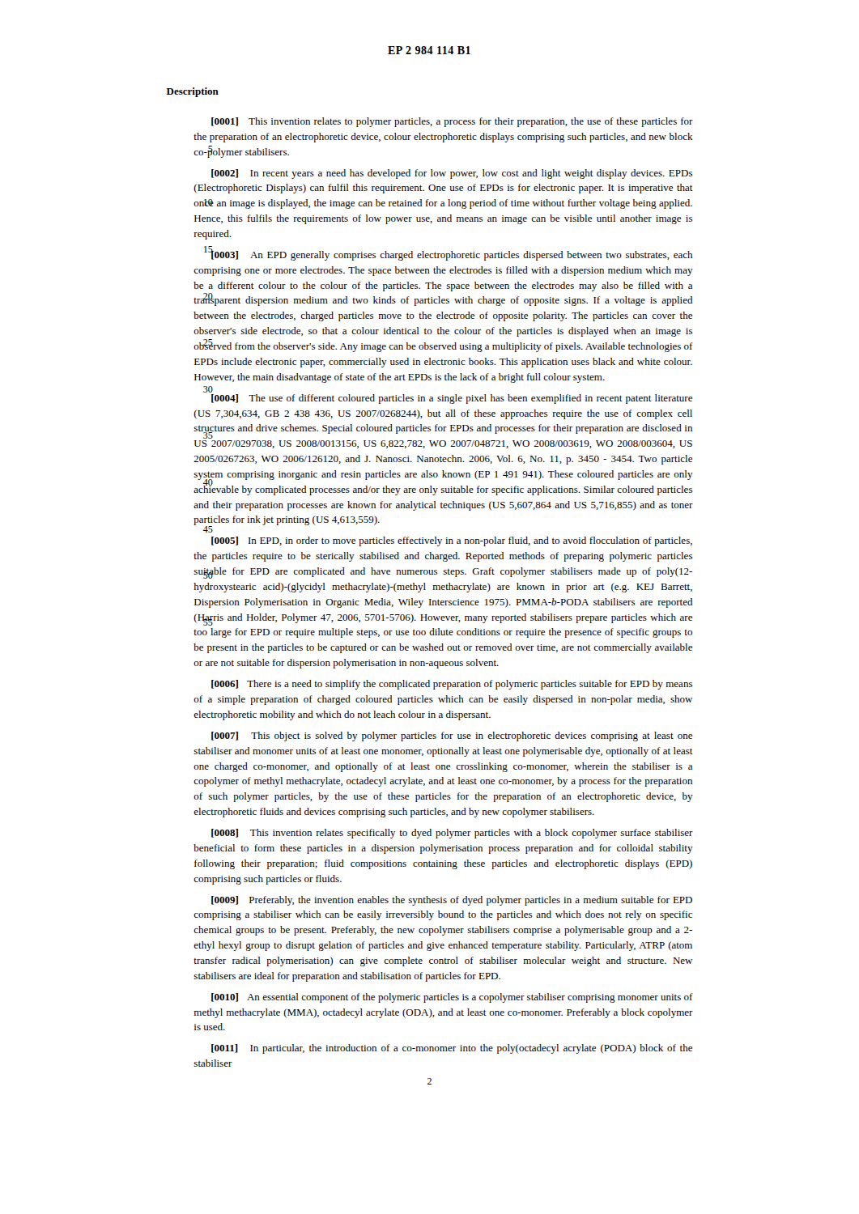EP 2 984 114 B1
Description
[0001] This invention relates to polymer particles, a process for their preparation, the use of these particles for the preparation of an electrophoretic device, colour electrophoretic displays comprising such particles, and new block co-polymer stabilisers.
[0002] In recent years a need has developed for low power, low cost and light weight display devices. EPDs (Electrophoretic Displays) can fulfil this requirement. One use of EPDs is for electronic paper. It is imperative that once an image is displayed, the image can be retained for a long period of time without further voltage being applied. Hence, this fulfils the requirements of low power use, and means an image can be visible until another image is required.
[0003] An EPD generally comprises charged electrophoretic particles dispersed between two substrates, each comprising one or more electrodes. The space between the electrodes is filled with a dispersion medium which may be a different colour to the colour of the particles. The space between the electrodes may also be filled with a transparent dispersion medium and two kinds of particles with charge of opposite signs. If a voltage is applied between the electrodes, charged particles move to the electrode of opposite polarity. The particles can cover the observer's side electrode, so that a colour identical to the colour of the particles is displayed when an image is observed from the observer's side. Any image can be observed using a multiplicity of pixels. Available technologies of EPDs include electronic paper, commercially used in electronic books. This application uses black and white colour. However, the main disadvantage of state of the art EPDs is the lack of a bright full colour system.
[0004] The use of different coloured particles in a single pixel has been exemplified in recent patent literature (US 7,304,634, GB 2 438 436, US 2007/0268244), but all of these approaches require the use of complex cell structures and drive schemes. Special coloured particles for EPDs and processes for their preparation are disclosed in US 2007/0297038, US 2008/0013156, US 6,822,782, WO 2007/048721, WO 2008/003619, WO 2008/003604, US 2005/0267263, WO 2006/126120, and J. Nanosci. Nanotechn. 2006, Vol. 6, No. 11, p. 3450 - 3454. Two particle system comprising inorganic and resin particles are also known (EP 1 491 941). These coloured particles are only achievable by complicated processes and/or they are only suitable for specific applications. Similar coloured particles and their preparation processes are known for analytical techniques (US 5,607,864 and US 5,716,855) and as toner particles for ink jet printing (US 4,613,559).
[0005] In EPD, in order to move particles effectively in a non-polar fluid, and to avoid flocculation of particles, the particles require to be sterically stabilised and charged. Reported methods of preparing polymeric particles suitable for EPD are complicated and have numerous steps. Graft copolymer stabilisers made up of poly(12-hydroxystearic acid)-(glycidyl methacrylate)-(methyl methacrylate) are known in prior art (e.g. KEJ Barrett, Dispersion Polymerisation in Organic Media, Wiley Interscience 1975). PMMA-b-PODA stabilisers are reported (Harris and Holder, Polymer 47, 2006, 5701-5706). However, many reported stabilisers prepare particles which are too large for EPD or require multiple steps, or use too dilute conditions or require the presence of specific groups to be present in the particles to be captured or can be washed out or removed over time, are not commercially available or are not suitable for dispersion polymerisation in non-aqueous solvent.
[0006] There is a need to simplify the complicated preparation of polymeric particles suitable for EPD by means of a simple preparation of charged coloured particles which can be easily dispersed in non-polar media, show electrophoretic mobility and which do not leach colour in a dispersant.
[0007] This object is solved by polymer particles for use in electrophoretic devices comprising at least one stabiliser and monomer units of at least one monomer, optionally at least one polymerisable dye, optionally of at least one charged co-monomer, and optionally of at least one crosslinking co-monomer, wherein the stabiliser is a copolymer of methyl methacrylate, octadecyl acrylate, and at least one co-monomer, by a process for the preparation of such polymer particles, by the use of these particles for the preparation of an electrophoretic device, by electrophoretic fluids and devices comprising such particles, and by new copolymer stabilisers.
[0008] This invention relates specifically to dyed polymer particles with a block copolymer surface stabiliser beneficial to form these particles in a dispersion polymerisation process preparation and for colloidal stability following their preparation; fluid compositions containing these particles and electrophoretic displays (EPD) comprising such particles or fluids.
[0009] Preferably, the invention enables the synthesis of dyed polymer particles in a medium suitable for EPD comprising a stabiliser which can be easily irreversibly bound to the particles and which does not rely on specific chemical groups to be present. Preferably, the new copolymer stabilisers comprise a polymerisable group and a 2-ethyl hexyl group to disrupt gelation of particles and give enhanced temperature stability. Particularly, ATRP (atom transfer radical polymerisation) can give complete control of stabiliser molecular weight and structure. New stabilisers are ideal for preparation and stabilisation of particles for EPD.
[0010] An essential component of the polymeric particles is a copolymer stabiliser comprising monomer units of methyl methacrylate (MMA), octadecyl acrylate (ODA), and at least one co-monomer. Preferably a block copolymer is used.
[0011] In particular, the introduction of a co-monomer into the poly(octadecyl acrylate (PODA) block of the stabiliser
5 10 15 20 25 30 35 40 45 50 55
2